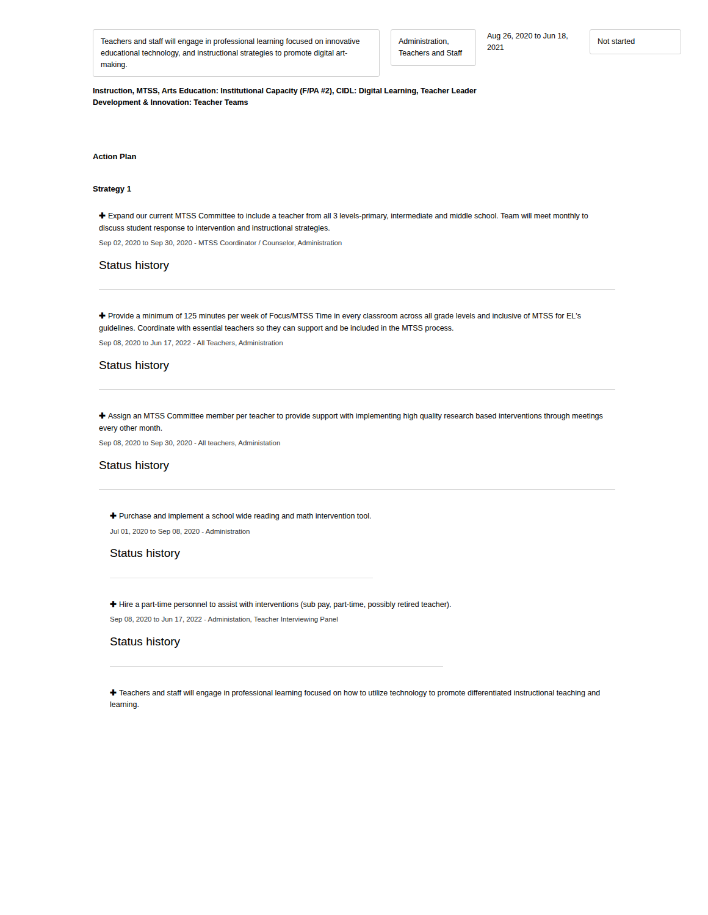Teachers and staff will engage in professional learning focused on innovative educational technology, and instructional strategies to promote digital art-making.
Administration, Teachers and Staff
Aug 26, 2020 to Jun 18, 2021
Not started
Instruction, MTSS, Arts Education: Institutional Capacity (F/PA #2), CIDL: Digital Learning, Teacher Leader Development & Innovation: Teacher Teams
Action Plan
Strategy 1
✚Expand our current MTSS Committee to include a teacher from all 3 levels-primary, intermediate and middle school. Team will meet monthly to discuss student response to intervention and instructional strategies.
Sep 02, 2020 to Sep 30, 2020 - MTSS Coordinator / Counselor, Administration
Status history
✚Provide a minimum of 125 minutes per week of Focus/MTSS Time in every classroom across all grade levels and inclusive of MTSS for EL's guidelines. Coordinate with essential teachers so they can support and be included in the MTSS process.
Sep 08, 2020 to Jun 17, 2022 - All Teachers, Administration
Status history
✚Assign an MTSS Committee member per teacher to provide support with implementing high quality research based interventions through meetings every other month.
Sep 08, 2020 to Sep 30, 2020 - All teachers, Administation
Status history
✚Purchase and implement a school wide reading and math intervention tool.
Jul 01, 2020 to Sep 08, 2020 - Administration
Status history
✚Hire a part-time personnel to assist with interventions (sub pay, part-time, possibly retired teacher).
Sep 08, 2020 to Jun 17, 2022 - Administation, Teacher Interviewing Panel
Status history
✚Teachers and staff will engage in professional learning focused on how to utilize technology to promote differentiated instructional teaching and learning.